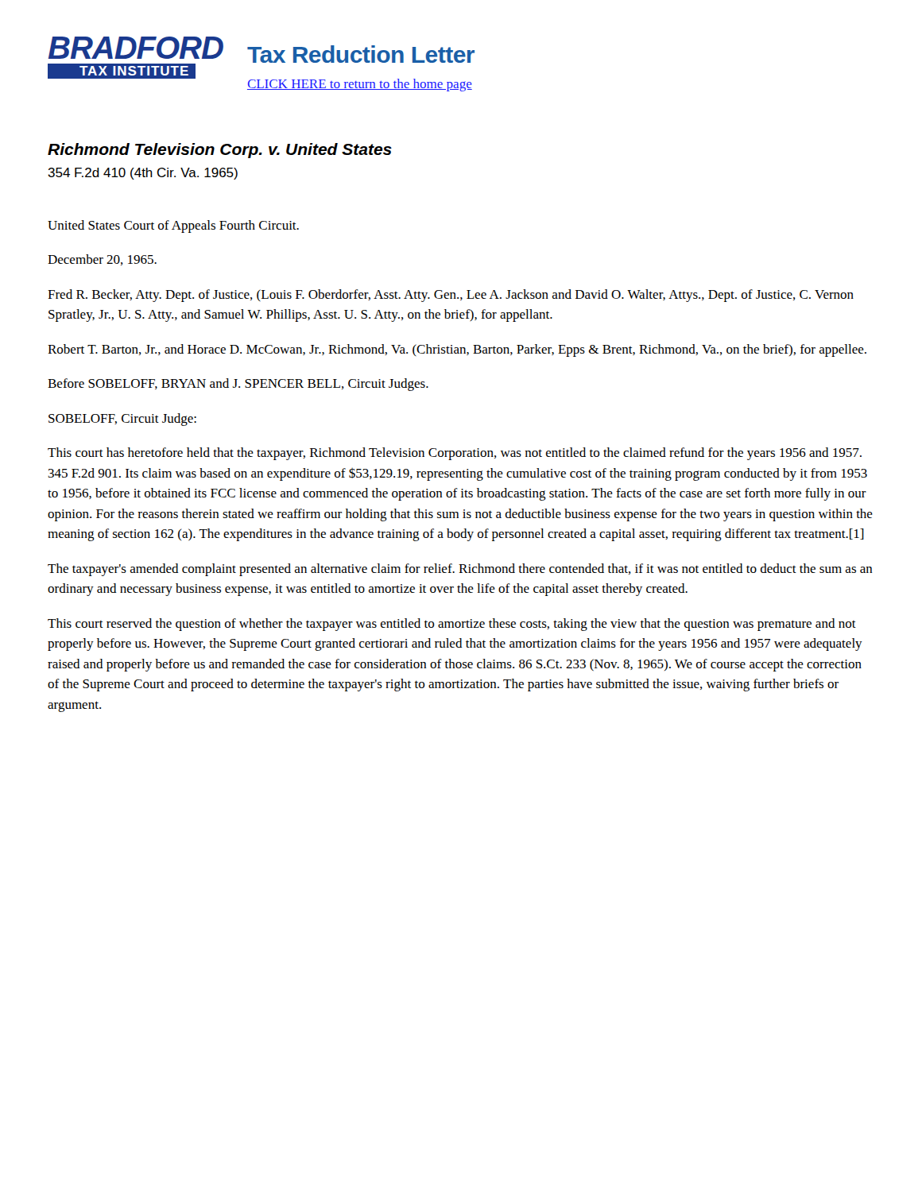BRADFORD TAX INSTITUTE
Tax Reduction Letter
CLICK HERE to return to the home page
Richmond Television Corp. v. United States
354 F.2d 410 (4th Cir. Va. 1965)
United States Court of Appeals Fourth Circuit.
December 20, 1965.
Fred R. Becker, Atty. Dept. of Justice, (Louis F. Oberdorfer, Asst. Atty. Gen., Lee A. Jackson and David O. Walter, Attys., Dept. of Justice, C. Vernon Spratley, Jr., U. S. Atty., and Samuel W. Phillips, Asst. U. S. Atty., on the brief), for appellant.
Robert T. Barton, Jr., and Horace D. McCowan, Jr., Richmond, Va. (Christian, Barton, Parker, Epps & Brent, Richmond, Va., on the brief), for appellee.
Before SOBELOFF, BRYAN and J. SPENCER BELL, Circuit Judges.
SOBELOFF, Circuit Judge:
This court has heretofore held that the taxpayer, Richmond Television Corporation, was not entitled to the claimed refund for the years 1956 and 1957. 345 F.2d 901. Its claim was based on an expenditure of $53,129.19, representing the cumulative cost of the training program conducted by it from 1953 to 1956, before it obtained its FCC license and commenced the operation of its broadcasting station. The facts of the case are set forth more fully in our opinion. For the reasons therein stated we reaffirm our holding that this sum is not a deductible business expense for the two years in question within the meaning of section 162 (a). The expenditures in the advance training of a body of personnel created a capital asset, requiring different tax treatment.[1]
The taxpayer's amended complaint presented an alternative claim for relief. Richmond there contended that, if it was not entitled to deduct the sum as an ordinary and necessary business expense, it was entitled to amortize it over the life of the capital asset thereby created.
This court reserved the question of whether the taxpayer was entitled to amortize these costs, taking the view that the question was premature and not properly before us. However, the Supreme Court granted certiorari and ruled that the amortization claims for the years 1956 and 1957 were adequately raised and properly before us and remanded the case for consideration of those claims. 86 S.Ct. 233 (Nov. 8, 1965). We of course accept the correction of the Supreme Court and proceed to determine the taxpayer's right to amortization. The parties have submitted the issue, waiving further briefs or argument.